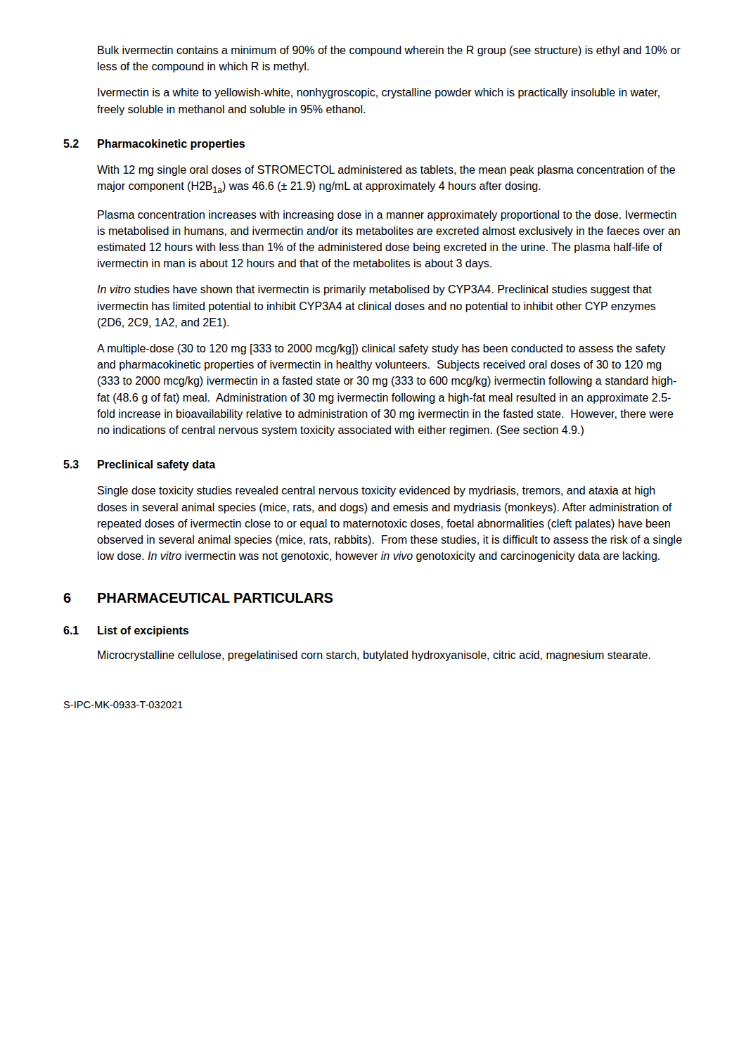Bulk ivermectin contains a minimum of 90% of the compound wherein the R group (see structure) is ethyl and 10% or less of the compound in which R is methyl.
Ivermectin is a white to yellowish-white, nonhygroscopic, crystalline powder which is practically insoluble in water, freely soluble in methanol and soluble in 95% ethanol.
5.2 Pharmacokinetic properties
With 12 mg single oral doses of STROMECTOL administered as tablets, the mean peak plasma concentration of the major component (H2B1a) was 46.6 (± 21.9) ng/mL at approximately 4 hours after dosing.
Plasma concentration increases with increasing dose in a manner approximately proportional to the dose. Ivermectin is metabolised in humans, and ivermectin and/or its metabolites are excreted almost exclusively in the faeces over an estimated 12 hours with less than 1% of the administered dose being excreted in the urine. The plasma half-life of ivermectin in man is about 12 hours and that of the metabolites is about 3 days.
In vitro studies have shown that ivermectin is primarily metabolised by CYP3A4. Preclinical studies suggest that ivermectin has limited potential to inhibit CYP3A4 at clinical doses and no potential to inhibit other CYP enzymes (2D6, 2C9, 1A2, and 2E1).
A multiple-dose (30 to 120 mg [333 to 2000 mcg/kg]) clinical safety study has been conducted to assess the safety and pharmacokinetic properties of ivermectin in healthy volunteers. Subjects received oral doses of 30 to 120 mg (333 to 2000 mcg/kg) ivermectin in a fasted state or 30 mg (333 to 600 mcg/kg) ivermectin following a standard high-fat (48.6 g of fat) meal. Administration of 30 mg ivermectin following a high-fat meal resulted in an approximate 2.5-fold increase in bioavailability relative to administration of 30 mg ivermectin in the fasted state. However, there were no indications of central nervous system toxicity associated with either regimen. (See section 4.9.)
5.3 Preclinical safety data
Single dose toxicity studies revealed central nervous toxicity evidenced by mydriasis, tremors, and ataxia at high doses in several animal species (mice, rats, and dogs) and emesis and mydriasis (monkeys). After administration of repeated doses of ivermectin close to or equal to maternotoxic doses, foetal abnormalities (cleft palates) have been observed in several animal species (mice, rats, rabbits). From these studies, it is difficult to assess the risk of a single low dose. In vitro ivermectin was not genotoxic, however in vivo genotoxicity and carcinogenicity data are lacking.
6 PHARMACEUTICAL PARTICULARS
6.1 List of excipients
Microcrystalline cellulose, pregelatinised corn starch, butylated hydroxyanisole, citric acid, magnesium stearate.
S-IPC-MK-0933-T-032021